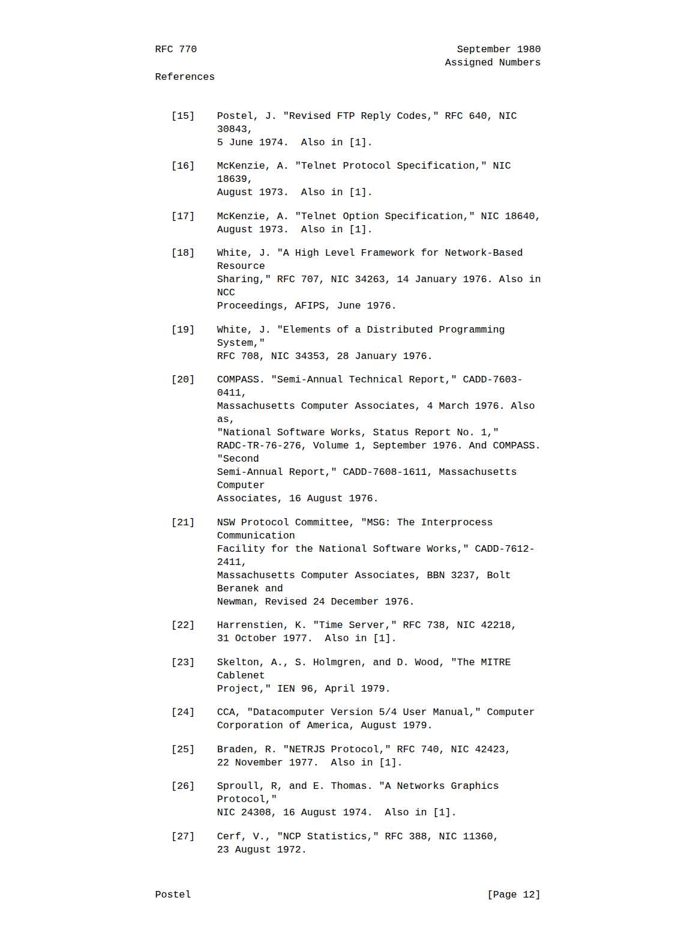RFC 770
September 1980 Assigned Numbers
References
[15]
Postel, J. "Revised FTP Reply Codes," RFC 640, NIC 30843, 5 June 1974. Also in [1].
[16]
McKenzie, A. "Telnet Protocol Specification," NIC 18639, August 1973. Also in [1].
[17]
McKenzie, A. "Telnet Option Specification," NIC 18640, August 1973. Also in [1].
[18]
White, J. "A High Level Framework for Network-Based Resource Sharing," RFC 707, NIC 34263, 14 January 1976. Also in NCC Proceedings, AFIPS, June 1976.
[19]
White, J. "Elements of a Distributed Programming System," RFC 708, NIC 34353, 28 January 1976.
[20]
COMPASS. "Semi-Annual Technical Report," CADD-7603-0411, Massachusetts Computer Associates, 4 March 1976. Also as, "National Software Works, Status Report No. 1," RADC-TR-76-276, Volume 1, September 1976. And COMPASS. "Second Semi-Annual Report," CADD-7608-1611, Massachusetts Computer Associates, 16 August 1976.
[21]
NSW Protocol Committee, "MSG: The Interprocess Communication Facility for the National Software Works," CADD-7612-2411, Massachusetts Computer Associates, BBN 3237, Bolt Beranek and Newman, Revised 24 December 1976.
[22]
Harrenstien, K. "Time Server," RFC 738, NIC 42218, 31 October 1977. Also in [1].
[23]
Skelton, A., S. Holmgren, and D. Wood, "The MITRE Cablenet Project," IEN 96, April 1979.
[24]
CCA, "Datacomputer Version 5/4 User Manual," Computer Corporation of America, August 1979.
[25]
Braden, R. "NETRJS Protocol," RFC 740, NIC 42423, 22 November 1977. Also in [1].
[26]
Sproull, R, and E. Thomas. "A Networks Graphics Protocol," NIC 24308, 16 August 1974. Also in [1].
[27]
Cerf, V., "NCP Statistics," RFC 388, NIC 11360, 23 August 1972.
Postel
[Page 12]